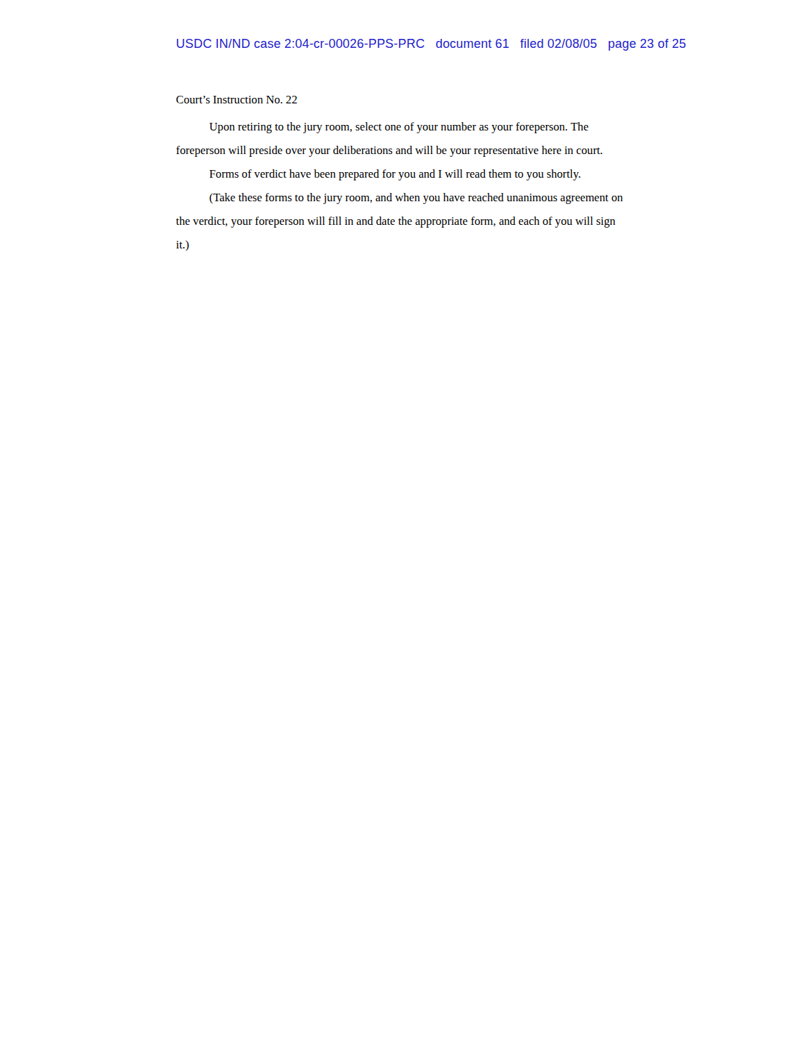USDC IN/ND case 2:04-cr-00026-PPS-PRC document 61 filed 02/08/05 page 23 of 25
Court’s Instruction No. 22
Upon retiring to the jury room, select one of your number as your foreperson. The foreperson will preside over your deliberations and will be your representative here in court.
Forms of verdict have been prepared for you and I will read them to you shortly.
(Take these forms to the jury room, and when you have reached unanimous agreement on the verdict, your foreperson will fill in and date the appropriate form, and each of you will sign it.)